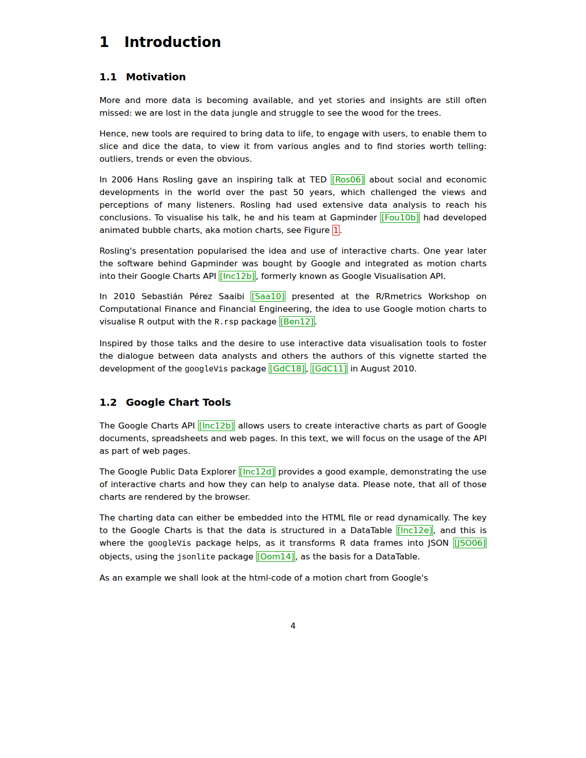1 Introduction
1.1 Motivation
More and more data is becoming available, and yet stories and insights are still often missed: we are lost in the data jungle and struggle to see the wood for the trees.
Hence, new tools are required to bring data to life, to engage with users, to enable them to slice and dice the data, to view it from various angles and to find stories worth telling: outliers, trends or even the obvious.
In 2006 Hans Rosling gave an inspiring talk at TED [Ros06] about social and economic developments in the world over the past 50 years, which challenged the views and perceptions of many listeners. Rosling had used extensive data analysis to reach his conclusions. To visualise his talk, he and his team at Gapminder [Fou10b] had developed animated bubble charts, aka motion charts, see Figure 1.
Rosling's presentation popularised the idea and use of interactive charts. One year later the software behind Gapminder was bought by Google and integrated as motion charts into their Google Charts API [Inc12b], formerly known as Google Visualisation API.
In 2010 Sebastián Pérez Saaibi [Saa10] presented at the R/Rmetrics Workshop on Computational Finance and Financial Engineering, the idea to use Google motion charts to visualise R output with the R.rsp package [Ben12].
Inspired by those talks and the desire to use interactive data visualisation tools to foster the dialogue between data analysts and others the authors of this vignette started the development of the googleVis package [GdC18], [GdC11] in August 2010.
1.2 Google Chart Tools
The Google Charts API [Inc12b] allows users to create interactive charts as part of Google documents, spreadsheets and web pages. In this text, we will focus on the usage of the API as part of web pages.
The Google Public Data Explorer [Inc12d] provides a good example, demonstrating the use of interactive charts and how they can help to analyse data. Please note, that all of those charts are rendered by the browser.
The charting data can either be embedded into the HTML file or read dynamically. The key to the Google Charts is that the data is structured in a DataTable [Inc12e], and this is where the googleVis package helps, as it transforms R data frames into JSON [JSO06] objects, using the jsonlite package [Oom14], as the basis for a DataTable.
As an example we shall look at the html-code of a motion chart from Google's
4